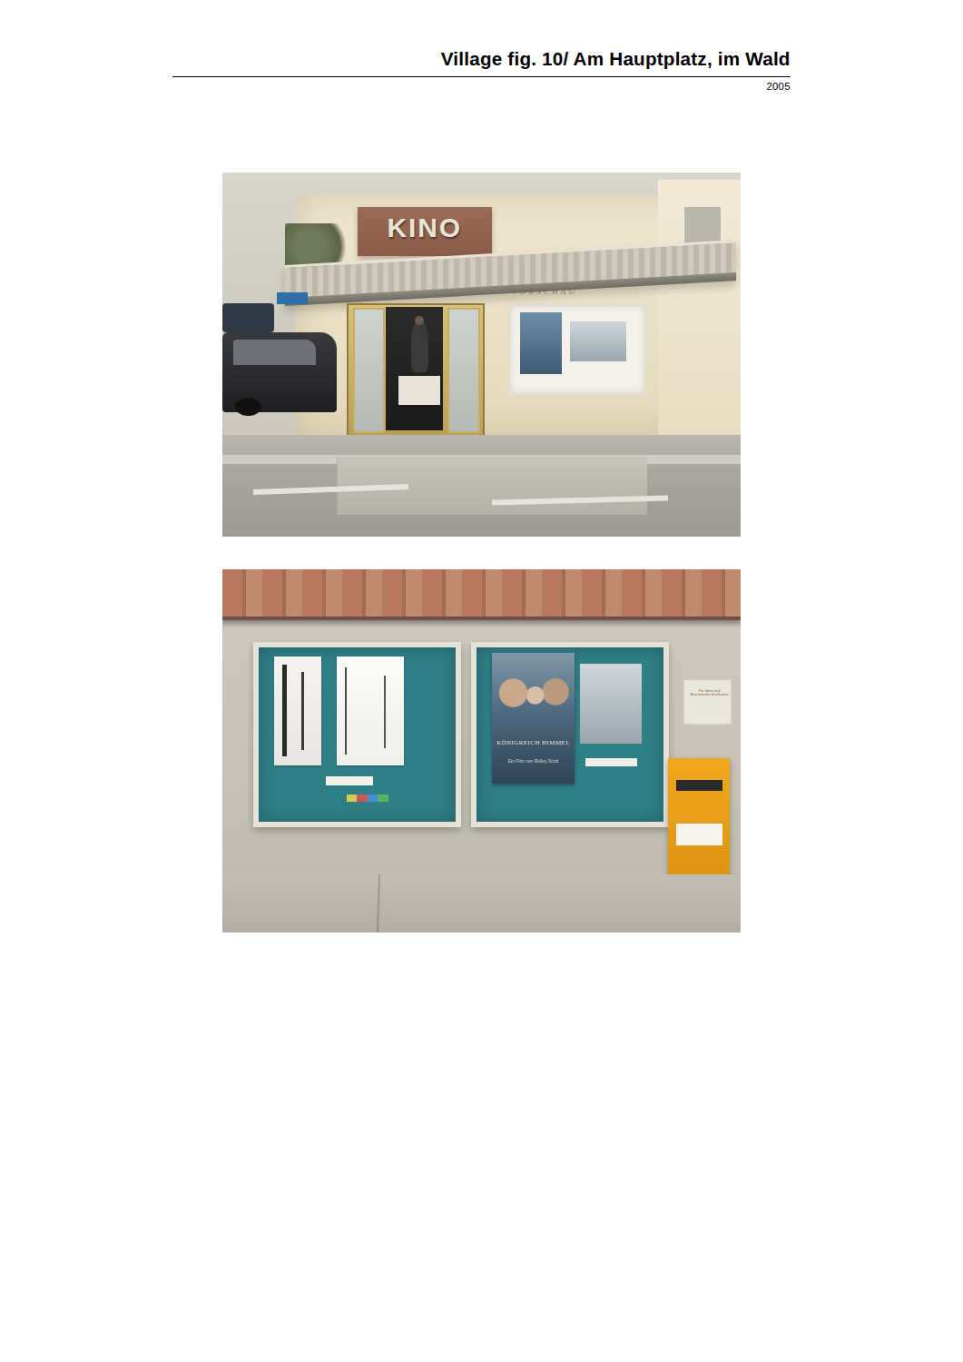Village fig. 10/ Am Hauptplatz, im Wald
2005
KINO
VORSCHAU
Königreich Himmel
Ein Film von Ridley Scott
Für Ideen und Beschwerden Briefkasten